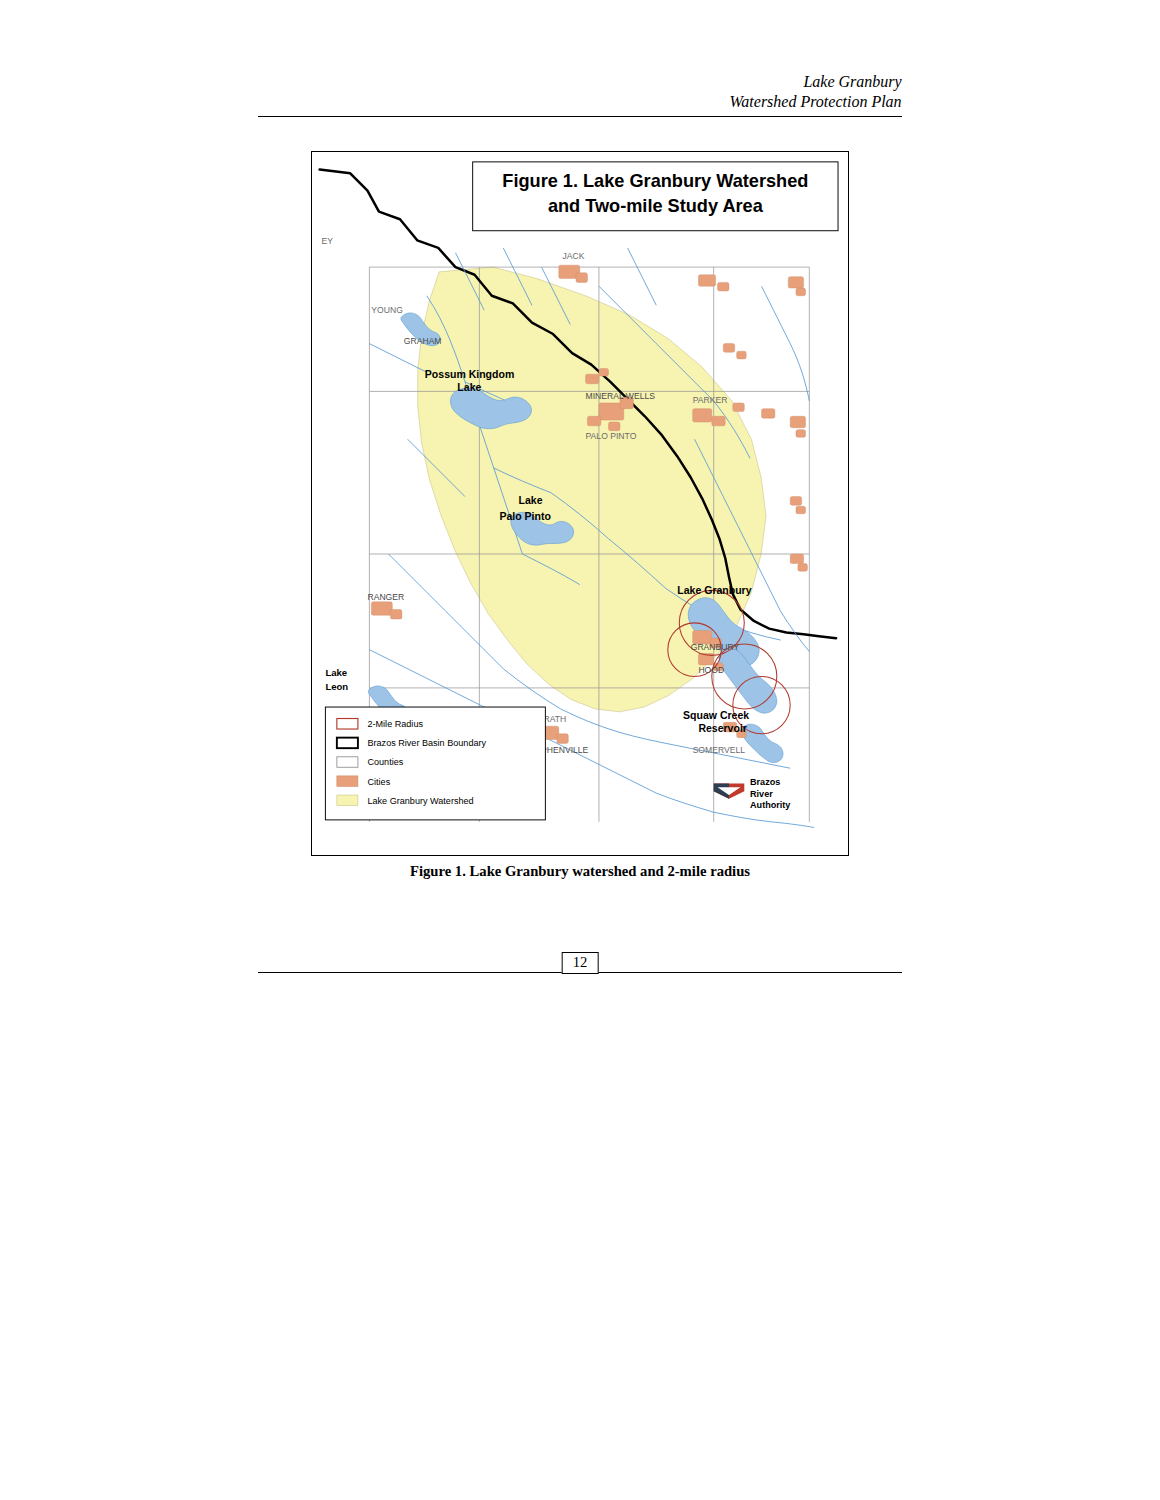Lake Granbury Watershed Protection Plan
Figure 1. Lake Granbury Watershed and Two-mile Study Area EY JACK YOUNG GRAHAM PALO PINTO MINERAL WELLS PARKER RANGER ERATH STEPHENVILLE SOMERVELL GRANBURY HOOD Possum Kingdom Lake Lake Palo Pinto Lake Granbury Squaw Creek Reservoir Lake Leon 2-Mile Radius Brazos River Basin Boundary Counties Cities Lake Granbury Watershed Brazos River Authority
Figure 1. Lake Granbury watershed and 2-mile radius
12